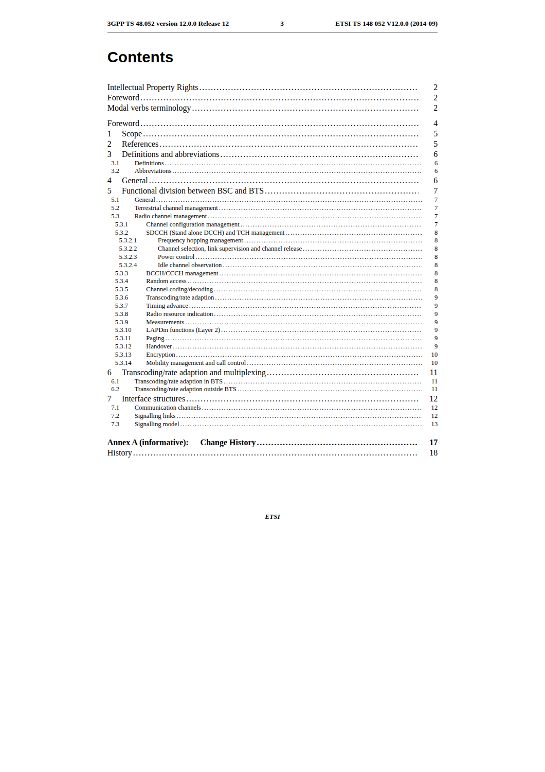3GPP TS 48.052 version 12.0.0 Release 12
3
ETSI TS 148 052 V12.0.0 (2014-09)
Contents
Intellectual Property Rights .................................................................................................................. 2
Foreword ............................................................................................................................................. 2
Modal verbs terminology ....................................................................................................................... 2
Foreword ............................................................................................................................................. 4
1 Scope ..................................................................................................................................... 5
2 References ............................................................................................................................. 5
3 Definitions and abbreviations ................................................................................................. 6
3.1 Definitions ................................................................................................................................................. 6
3.2 Abbreviations ............................................................................................................................................. 6
4 General ................................................................................................................................. 6
5 Functional division between BSC and BTS ............................................................................. 7
5.1 General ....................................................................................................................................................... 7
5.2 Terrestrial channel management ......................................................................................................................... 7
5.3 Radio channel management ................................................................................................................................. 7
5.3.1 Channel configuration management ......................................................................................................... 7
5.3.2 SDCCH (Stand alone DCCH) and TCH management ................................................................................. 8
5.3.2.1 Frequency hopping management ......................................................................................................... 8
5.3.2.2 Channel selection, link supervision and channel release ......................................................................... 8
5.3.2.3 Power control ......................................................................................................................................... 8
5.3.2.4 Idle channel observation ......................................................................................................... 8
5.3.3 BCCH/CCCH management ......................................................................................................... 8
5.3.4 Random access ......................................................................................................................................... 8
5.3.5 Channel coding/decoding ......................................................................................................... 8
5.3.6 Transcoding/rate adaption ......................................................................................................... 9
5.3.7 Timing advance ......................................................................................................................................... 9
5.3.8 Radio resource indication ......................................................................................................... 9
5.3.9 Measurements ......................................................................................................................................... 9
5.3.10 LAPDm functions (Layer 2) ......................................................................................................... 9
5.3.11 Paging ......................................................................................................................................... 9
5.3.12 Handover ......................................................................................................................................... 9
5.3.13 Encryption ......................................................................................................................................... 10
5.3.14 Mobility management and call control ......................................................................................................... 10
6 Transcoding/rate adaption and multiplexing ......................................................................... 11
6.1 Transcoding/rate adaption in BTS ......................................................................................................... 11
6.2 Transcoding/rate adaption outside BTS ......................................................................................................... 11
7 Interface structures ......................................................................................................... 12
7.1 Communication channels ......................................................................................................... 12
7.2 Signalling links ......................................................................................................................................... 12
7.3 Signalling model ......................................................................................................................................... 13
Annex A (informative): Change History ......................................................................................... 17
History ................................................................................................................................................. 18
ETSI